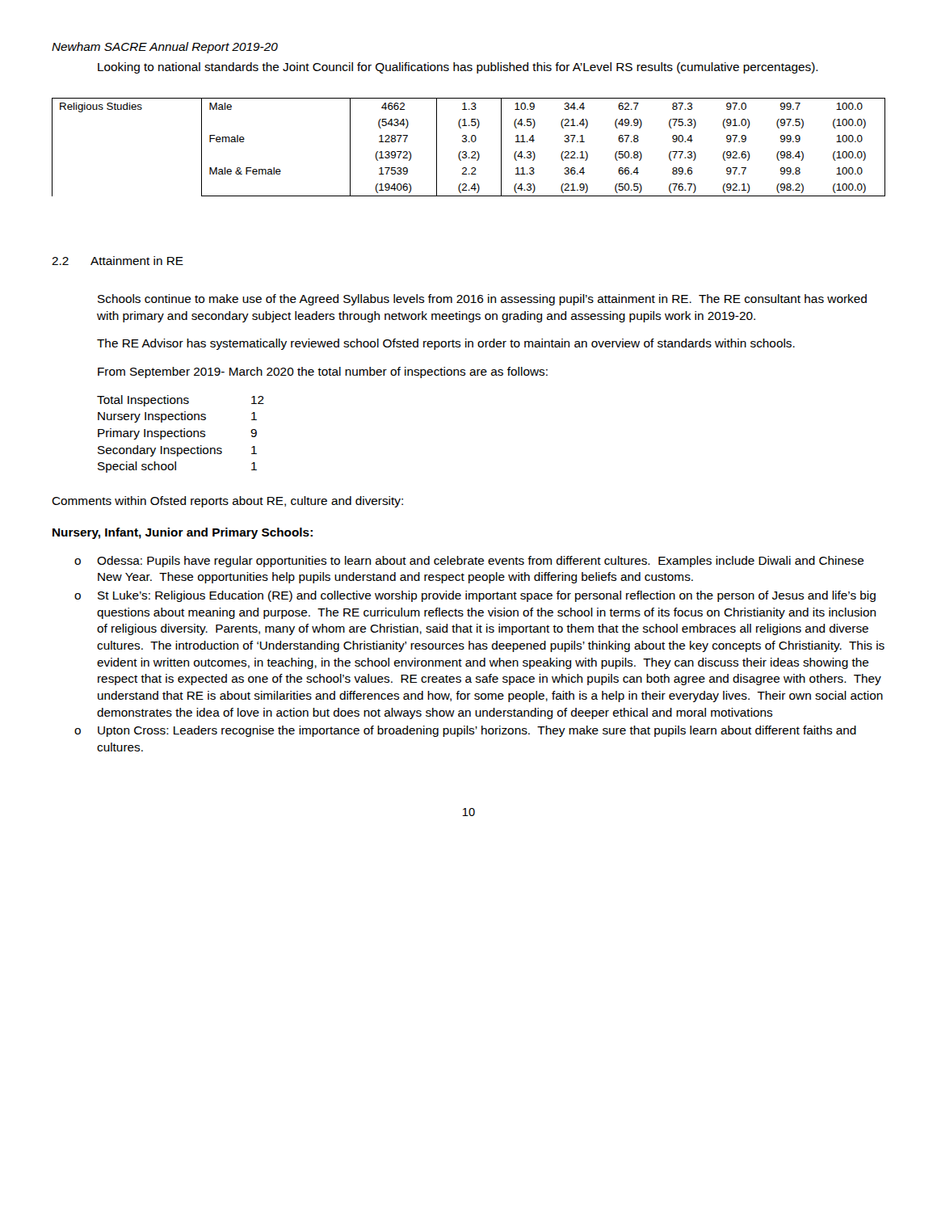Newham SACRE Annual Report 2019-20
Looking to national standards the Joint Council for Qualifications has published this for A’Level RS results (cumulative percentages).
| Religious Studies | Male | 4662 | 1.3 | 10.9 | 34.4 | 62.7 | 87.3 | 97.0 | 99.7 | 100.0 |
| | (5434) | (1.5) | (4.5) | (21.4) | (49.9) | (75.3) | (91.0) | (97.5) | (100.0) |
| Female | 12877 | 3.0 | 11.4 | 37.1 | 67.8 | 90.4 | 97.9 | 99.9 | 100.0 |
| | (13972) | (3.2) | (4.3) | (22.1) | (50.8) | (77.3) | (92.6) | (98.4) | (100.0) |
| Male & Female | 17539 | 2.2 | 11.3 | 36.4 | 66.4 | 89.6 | 97.7 | 99.8 | 100.0 |
| | (19406) | (2.4) | (4.3) | (21.9) | (50.5) | (76.7) | (92.1) | (98.2) | (100.0) |
2.2 Attainment in RE
Schools continue to make use of the Agreed Syllabus levels from 2016 in assessing pupil’s attainment in RE. The RE consultant has worked with primary and secondary subject leaders through network meetings on grading and assessing pupils work in 2019-20.
The RE Advisor has systematically reviewed school Ofsted reports in order to maintain an overview of standards within schools.
From September 2019- March 2020 the total number of inspections are as follows:
Total Inspections 12
Nursery Inspections 1
Primary Inspections 9
Secondary Inspections 1
Special school 1
Comments within Ofsted reports about RE, culture and diversity:
Nursery, Infant, Junior and Primary Schools:
Odessa: Pupils have regular opportunities to learn about and celebrate events from different cultures. Examples include Diwali and Chinese New Year. These opportunities help pupils understand and respect people with differing beliefs and customs.
St Luke’s: Religious Education (RE) and collective worship provide important space for personal reflection on the person of Jesus and life’s big questions about meaning and purpose. The RE curriculum reflects the vision of the school in terms of its focus on Christianity and its inclusion of religious diversity. Parents, many of whom are Christian, said that it is important to them that the school embraces all religions and diverse cultures. The introduction of ‘Understanding Christianity’ resources has deepened pupils’ thinking about the key concepts of Christianity. This is evident in written outcomes, in teaching, in the school environment and when speaking with pupils. They can discuss their ideas showing the respect that is expected as one of the school’s values. RE creates a safe space in which pupils can both agree and disagree with others. They understand that RE is about similarities and differences and how, for some people, faith is a help in their everyday lives. Their own social action demonstrates the idea of love in action but does not always show an understanding of deeper ethical and moral motivations
Upton Cross: Leaders recognise the importance of broadening pupils’ horizons. They make sure that pupils learn about different faiths and cultures.
10